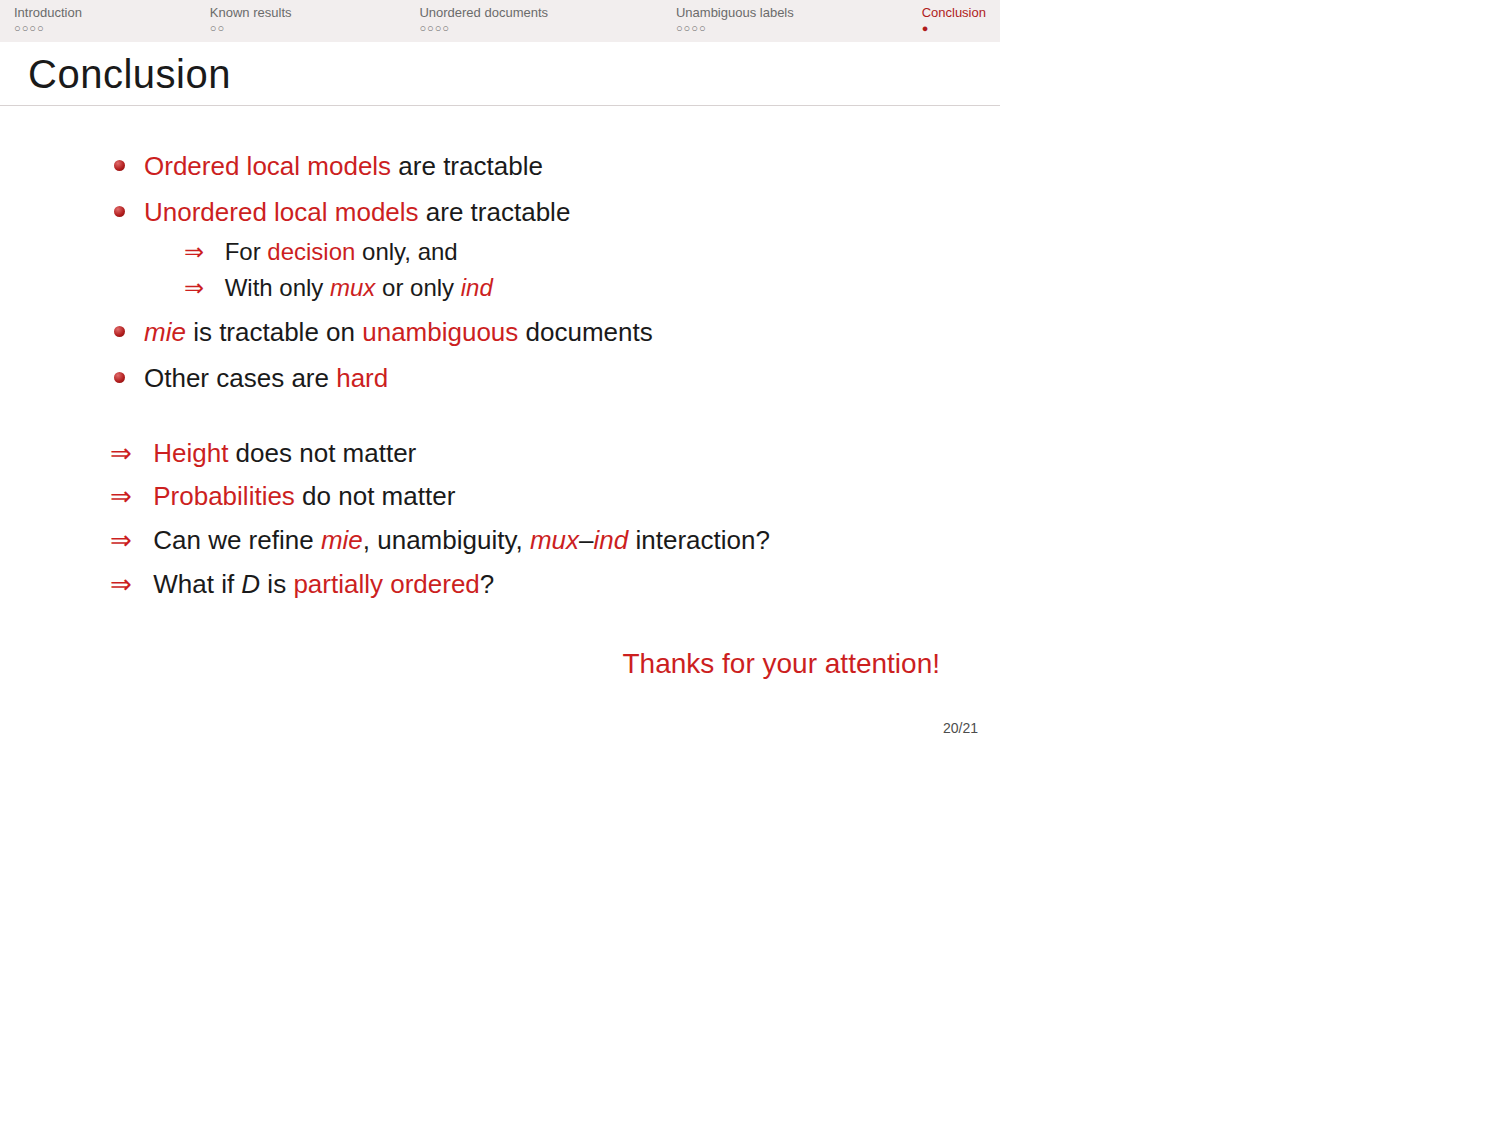Introduction○○○○
Known results○○
Unordered documents○○○○
Unambiguous labels○○○○
Conclusion●
Conclusion
Ordered local models are tractable
Unordered local models are tractable
⇒ For decision only, and
⇒ With only mux or only ind
mie is tractable on unambiguous documents
Other cases are hard
⇒ Height does not matter
⇒ Probabilities do not matter
⇒ Can we refine mie, unambiguity, mux–ind interaction?
⇒ What if D is partially ordered?
Thanks for your attention!
20/21